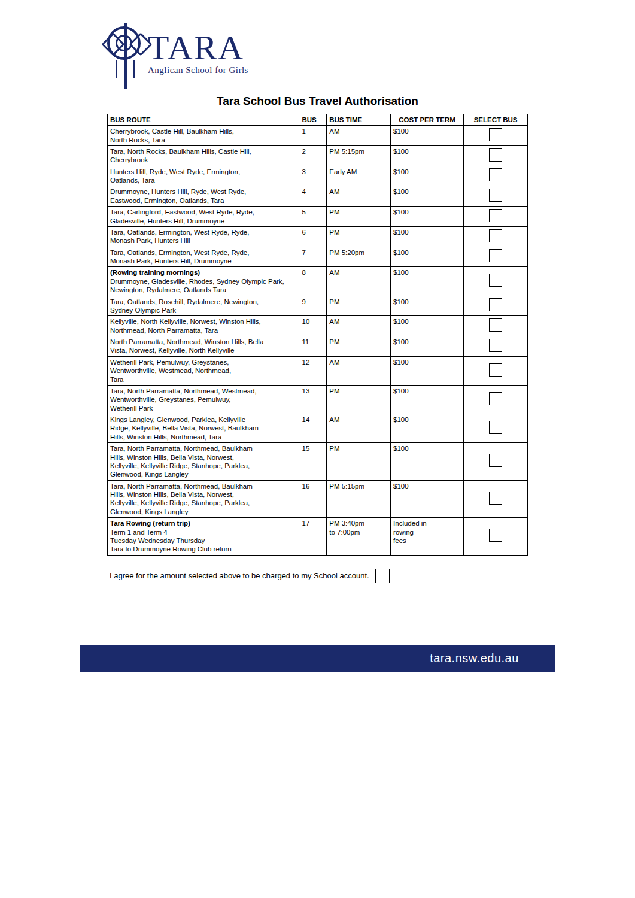TARA
Anglican School for Girls
Tara School Bus Travel Authorisation
| BUS ROUTE | BUS | BUS TIME | COST PER TERM | SELECT BUS |
| --- | --- | --- | --- | --- |
| Cherrybrook, Castle Hill, Baulkham Hills, North Rocks, Tara | 1 | AM | $100 | |
| Tara, North Rocks, Baulkham Hills, Castle Hill, Cherrybrook | 2 | PM 5:15pm | $100 | |
| Hunters Hill, Ryde, West Ryde, Ermington, Oatlands, Tara | 3 | Early AM | $100 | |
| Drummoyne, Hunters Hill, Ryde, West Ryde, Eastwood, Ermington, Oatlands, Tara | 4 | AM | $100 | |
| Tara, Carlingford, Eastwood, West Ryde, Ryde, Gladesville, Hunters Hill, Drummoyne | 5 | PM | $100 | |
| Tara, Oatlands, Ermington, West Ryde, Ryde, Monash Park, Hunters Hill | 6 | PM | $100 | |
| Tara, Oatlands, Ermington, West Ryde, Ryde, Monash Park, Hunters Hill, Drummoyne | 7 | PM 5:20pm | $100 | |
| (Rowing training mornings) Drummoyne, Gladesville, Rhodes, Sydney Olympic Park, Newington, Rydalmere, Oatlands Tara | 8 | AM | $100 | |
| Tara, Oatlands, Rosehill, Rydalmere, Newington, Sydney Olympic Park | 9 | PM | $100 | |
| Kellyville, North Kellyville, Norwest, Winston Hills, Northmead, North Parramatta, Tara | 10 | AM | $100 | |
| North Parramatta, Northmead, Winston Hills, Bella Vista, Norwest, Kellyville, North Kellyville | 11 | PM | $100 | |
| Wetherill Park, Pemulwuy, Greystanes, Wentworthville, Westmead, Northmead, Tara | 12 | AM | $100 | |
| Tara, North Parramatta, Northmead, Westmead, Wentworthville, Greystanes, Pemulwuy, Wetherill Park | 13 | PM | $100 | |
| Kings Langley, Glenwood, Parklea, Kellyville Ridge, Kellyville, Bella Vista, Norwest, Baulkham Hills, Winston Hills, Northmead, Tara | 14 | AM | $100 | |
| Tara, North Parramatta, Northmead, Baulkham Hills, Winston Hills, Bella Vista, Norwest, Kellyville, Kellyville Ridge, Stanhope, Parklea, Glenwood, Kings Langley | 15 | PM | $100 | |
| Tara, North Parramatta, Northmead, Baulkham Hills, Winston Hills, Bella Vista, Norwest, Kellyville, Kellyville Ridge, Stanhope, Parklea, Glenwood, Kings Langley | 16 | PM 5:15pm | $100 | |
| Tara Rowing (return trip) Term 1 and Term 4 Tuesday Wednesday Thursday Tara to Drummoyne Rowing Club return | 17 | PM 3:40pm to 7:00pm | Included in rowing fees | |
I agree for the amount selected above to be charged to my School account.
tara.nsw.edu.au